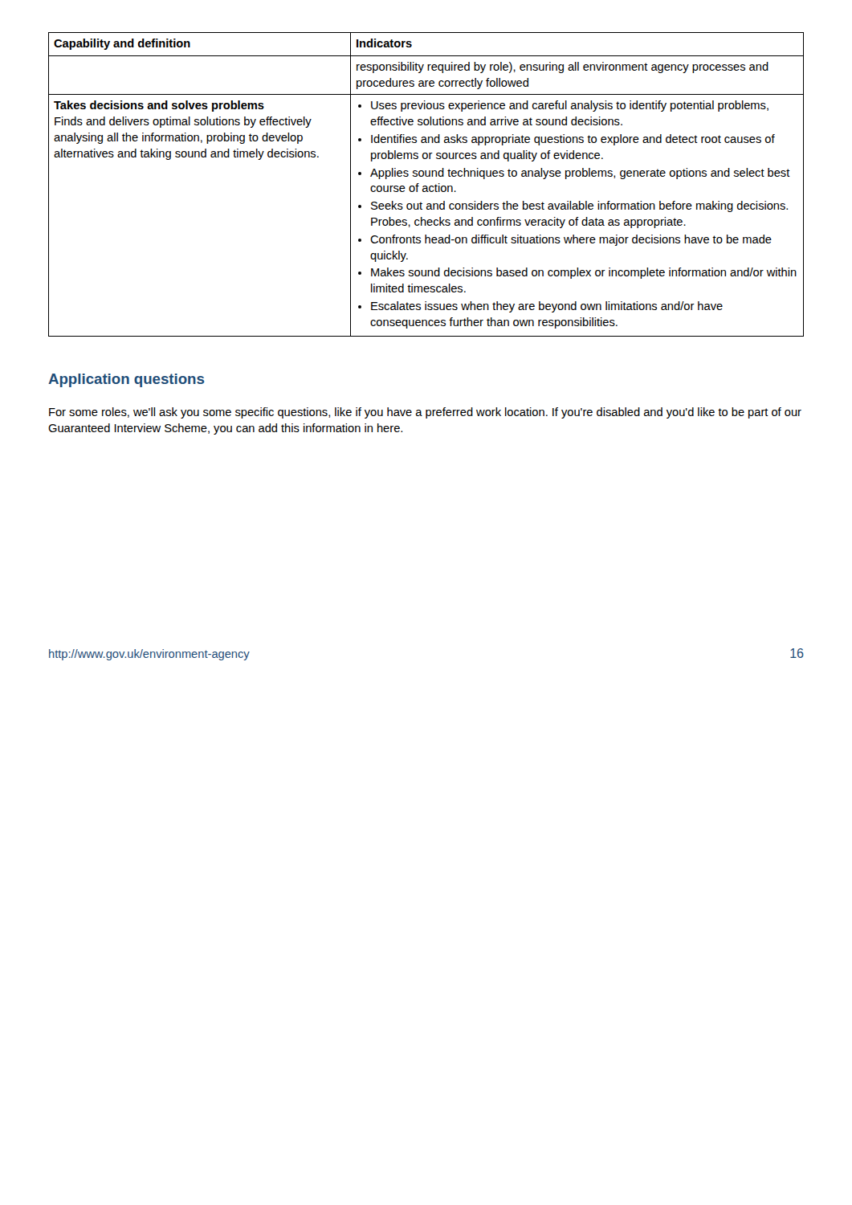| Capability and definition | Indicators |
| --- | --- |
| | responsibility required by role), ensuring all environment agency processes and procedures are correctly followed |
| Takes decisions and solves problems Finds and delivers optimal solutions by effectively analysing all the information, probing to develop alternatives and taking sound and timely decisions. | Uses previous experience and careful analysis to identify potential problems, effective solutions and arrive at sound decisions. Identifies and asks appropriate questions to explore and detect root causes of problems or sources and quality of evidence. Applies sound techniques to analyse problems, generate options and select best course of action. Seeks out and considers the best available information before making decisions. Probes, checks and confirms veracity of data as appropriate. Confronts head-on difficult situations where major decisions have to be made quickly. Makes sound decisions based on complex or incomplete information and/or within limited timescales. Escalates issues when they are beyond own limitations and/or have consequences further than own responsibilities. |
Application questions
For some roles, we'll ask you some specific questions, like if you have a preferred work location. If you're disabled and you'd like to be part of our Guaranteed Interview Scheme, you can add this information in here.
http://www.gov.uk/environment-agency 16